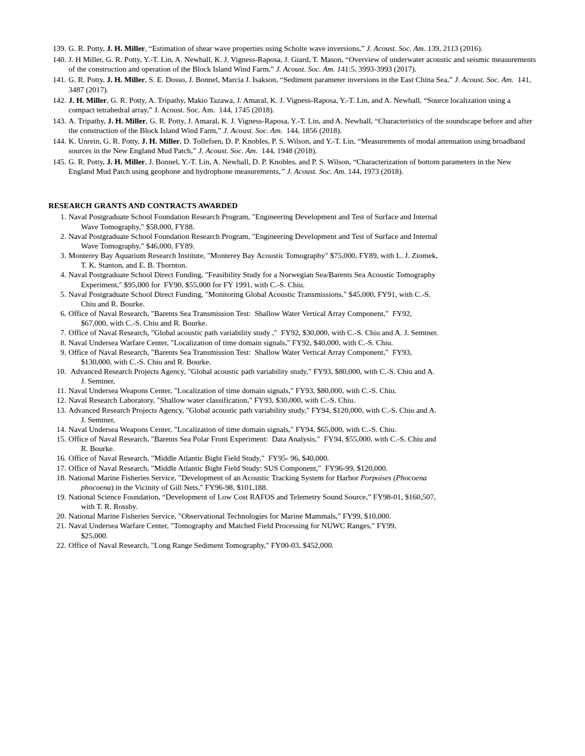139. G. R. Potty, J. H. Miller, “Estimation of shear wave properties using Scholte wave inversions,” J. Acoust. Soc. Am. 139, 2113 (2016).
140. J. H Miller, G. R. Potty, Y.-T. Lin, A. Newhall, K. J. Vigness-Raposa, J. Giard, T. Mason, “Overview of underwater acoustic and seismic measurements of the construction and operation of the Block Island Wind Farm,” J. Acoust. Soc. Am. 141:5, 3993-3993 (2017).
141. G. R. Potty, J. H. Miller, S. E. Dosso, J. Bonnel, Marcia J. Isakson, “Sediment parameter inversions in the East China Sea,” J. Acoust. Soc. Am. 141, 3487 (2017).
142. J. H. Miller, G. R. Potty, A. Tripathy, Makio Tazawa, J. Amaral, K. J. Vigness-Raposa, Y.-T. Lin, and A. Newhall, “Source localization using a compact tetrahedral array,” J. Acoust. Soc. Am. 144, 1745 (2018).
143. A. Tripathy, J. H. Miller, G. R. Potty, J. Amaral, K. J. Vigness-Raposa, Y.-T. Lin, and A. Newhall, “Characteristics of the soundscape before and after the construction of the Block Island Wind Farm,” J. Acoust. Soc. Am. 144, 1856 (2018).
144. K. Unrein, G. R. Potty, J. H. Miller, D. Tollefsen, D. P. Knobles, P. S. Wilson, and Y.-T. Lin, “Measurements of modal attenuation using broadband sources in the New England Mud Patch,” J. Acoust. Soc. Am. 144, 1948 (2018).
145. G. R. Potty, J. H. Miller, J. Bonnel, Y.-T. Lin, A. Newhall, D. P. Knobles, and P. S. Wilson, “Characterization of bottom parameters in the New England Mud Patch using geophone and hydrophone measurements,” J. Acoust. Soc. Am. 144, 1973 (2018).
RESEARCH GRANTS AND CONTRACTS AWARDED
1. Naval Postgraduate School Foundation Research Program, "Engineering Development and Test of Surface and Internal Wave Tomography," $58,000, FY88.
2. Naval Postgraduate School Foundation Research Program, "Engineering Development and Test of Surface and Internal Wave Tomography," $46,000, FY89.
3. Monterey Bay Aquarium Research Institute, "Monterey Bay Acoustic Tomography" $75,000, FY89, with L. J. Ziomek, T. K. Stanton, and E. B. Thornton.
4. Naval Postgraduate School Direct Funding, "Feasibility Study for a Norwegian Sea/Barents Sea Acoustic Tomography Experiment," $95,000 for FY90, $55,000 for FY 1991, with C.-S. Chiu.
5. Naval Postgraduate School Direct Funding, "Monitoring Global Acoustic Transmissions," $45,000, FY91, with C.-S. Chiu and R. Bourke.
6. Office of Naval Research, "Barents Sea Transmission Test: Shallow Water Vertical Array Component," FY92, $67,000, with C.-S. Chiu and R. Bourke.
7. Office of Naval Research, "Global acoustic path variability study ," FY92, $30,000, with C.-S. Chiu and A. J. Semtner.
8. Naval Undersea Warfare Center, "Localization of time domain signals," FY92, $40,000, with C.-S. Chiu.
9. Office of Naval Research, "Barents Sea Transmission Test: Shallow Water Vertical Array Component," FY93, $130,000, with C.-S. Chiu and R. Bourke.
10. Advanced Research Projects Agency, "Global acoustic path variability study," FY93, $80,000, with C.-S. Chiu and A. J. Semtner,
11. Naval Undersea Weapons Center, "Localization of time domain signals," FY93, $80,000, with C.-S. Chiu.
12. Naval Research Laboratory, "Shallow water classification," FY93, $30,000, with C.-S. Chiu.
13. Advanced Research Projects Agency, "Global acoustic path variability study," FY94, $120,000, with C.-S. Chiu and A. J. Semtner,
14. Naval Undersea Weapons Center, "Localization of time domain signals," FY94, $65,000, with C.-S. Chiu.
15. Office of Naval Research, "Barents Sea Polar Front Experiment: Data Analysis," FY94, $55,000, with C.-S. Chiu and R. Bourke.
16. Office of Naval Research, "Middle Atlantic Bight Field Study," FY95- 96, $40,000.
17. Office of Naval Research, "Middle Atlantic Bight Field Study: SUS Component," FY96-99, $120,000.
18. National Marine Fisheries Service, "Development of an Acoustic Tracking System for Harbor Porpoises (Phocoena phocoena) in the Vicinity of Gill Nets," FY96-98, $101,188.
19. National Science Foundation, “Development of Low Cost RAFOS and Telemetry Sound Source,” FY98-01, $160,507, with T. R. Rossby.
20. National Marine Fisheries Service, "Observational Technologies for Marine Mammals," FY99, $10,000.
21. Naval Undersea Warfare Center, "Tomography and Matched Field Processing for NUWC Ranges," FY99, $25,000.
22. Office of Naval Research, "Long Range Sediment Tomography," FY00-03, $452,000.